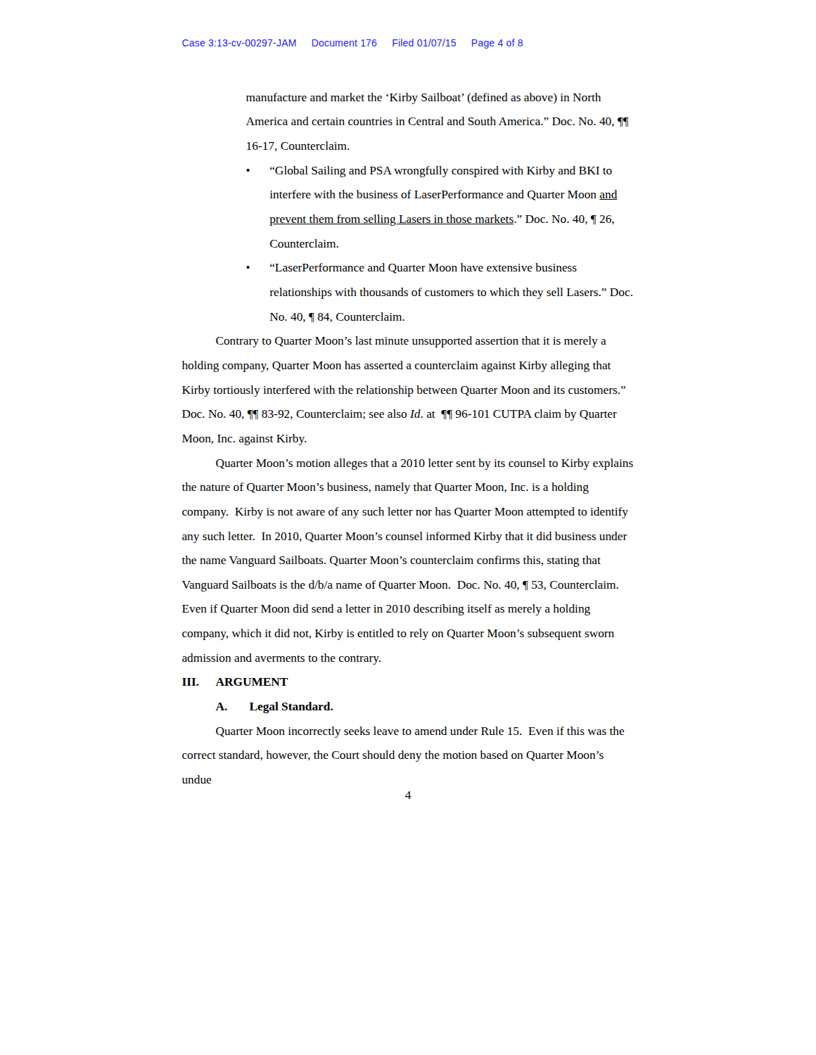Case 3:13-cv-00297-JAM Document 176 Filed 01/07/15 Page 4 of 8
manufacture and market the ‘Kirby Sailboat’ (defined as above) in North America and certain countries in Central and South America.” Doc. No. 40, ¶¶ 16-17, Counterclaim.
“Global Sailing and PSA wrongfully conspired with Kirby and BKI to interfere with the business of LaserPerformance and Quarter Moon and prevent them from selling Lasers in those markets.” Doc. No. 40, ¶ 26, Counterclaim.
“LaserPerformance and Quarter Moon have extensive business relationships with thousands of customers to which they sell Lasers.” Doc. No. 40, ¶ 84, Counterclaim.
Contrary to Quarter Moon’s last minute unsupported assertion that it is merely a holding company, Quarter Moon has asserted a counterclaim against Kirby alleging that Kirby tortiously interfered with the relationship between Quarter Moon and its customers.” Doc. No. 40, ¶¶ 83-92, Counterclaim; see also Id. at ¶¶ 96-101 CUTPA claim by Quarter Moon, Inc. against Kirby.
Quarter Moon’s motion alleges that a 2010 letter sent by its counsel to Kirby explains the nature of Quarter Moon’s business, namely that Quarter Moon, Inc. is a holding company. Kirby is not aware of any such letter nor has Quarter Moon attempted to identify any such letter. In 2010, Quarter Moon’s counsel informed Kirby that it did business under the name Vanguard Sailboats. Quarter Moon’s counterclaim confirms this, stating that Vanguard Sailboats is the d/b/a name of Quarter Moon. Doc. No. 40, ¶ 53, Counterclaim. Even if Quarter Moon did send a letter in 2010 describing itself as merely a holding company, which it did not, Kirby is entitled to rely on Quarter Moon’s subsequent sworn admission and averments to the contrary.
III. ARGUMENT
A. Legal Standard.
Quarter Moon incorrectly seeks leave to amend under Rule 15. Even if this was the correct standard, however, the Court should deny the motion based on Quarter Moon’s undue
4